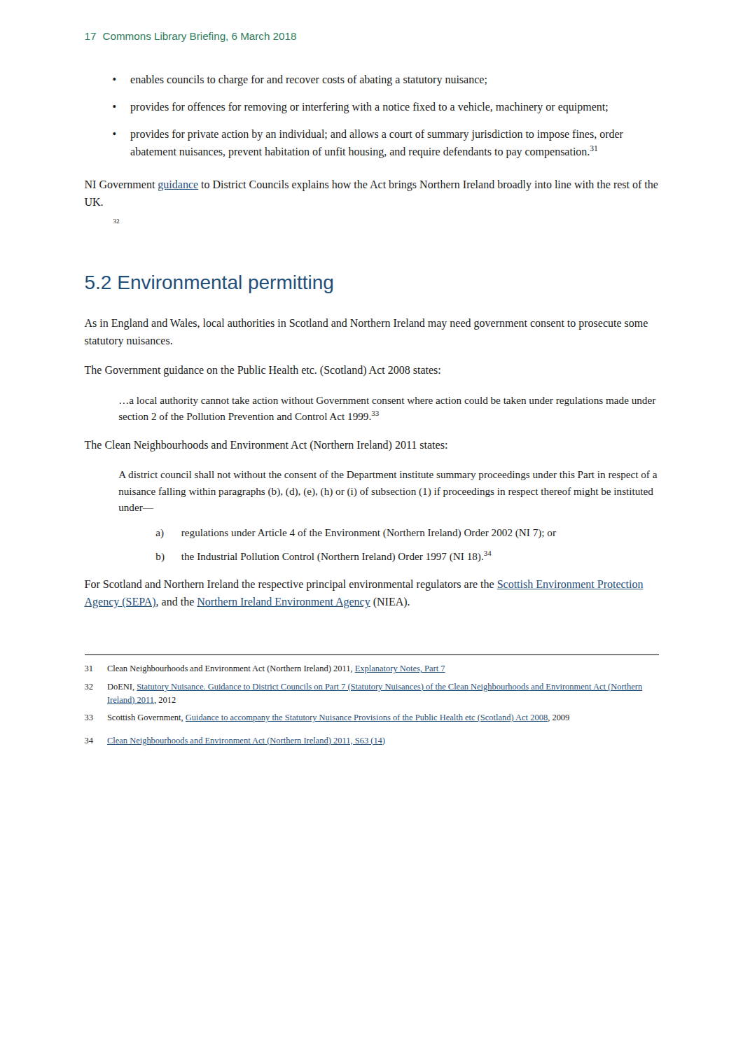17 Commons Library Briefing, 6 March 2018
enables councils to charge for and recover costs of abating a statutory nuisance;
provides for offences for removing or interfering with a notice fixed to a vehicle, machinery or equipment;
provides for private action by an individual; and allows a court of summary jurisdiction to impose fines, order abatement nuisances, prevent habitation of unfit housing, and require defendants to pay compensation.31
NI Government guidance to District Councils explains how the Act brings Northern Ireland broadly into line with the rest of the UK.
32
5.2 Environmental permitting
As in England and Wales, local authorities in Scotland and Northern Ireland may need government consent to prosecute some statutory nuisances.
The Government guidance on the Public Health etc. (Scotland) Act 2008 states:
…a local authority cannot take action without Government consent where action could be taken under regulations made under section 2 of the Pollution Prevention and Control Act 1999.33
The Clean Neighbourhoods and Environment Act (Northern Ireland) 2011 states:
A district council shall not without the consent of the Department institute summary proceedings under this Part in respect of a nuisance falling within paragraphs (b), (d), (e), (h) or (i) of subsection (1) if proceedings in respect thereof might be instituted under—
a) regulations under Article 4 of the Environment (Northern Ireland) Order 2002 (NI 7); or
b) the Industrial Pollution Control (Northern Ireland) Order 1997 (NI 18).34
For Scotland and Northern Ireland the respective principal environmental regulators are the Scottish Environment Protection Agency (SEPA), and the Northern Ireland Environment Agency (NIEA).
31 Clean Neighbourhoods and Environment Act (Northern Ireland) 2011, Explanatory Notes, Part 7
32 DoENI, Statutory Nuisance. Guidance to District Councils on Part 7 (Statutory Nuisances) of the Clean Neighbourhoods and Environment Act (Northern Ireland) 2011, 2012
33 Scottish Government, Guidance to accompany the Statutory Nuisance Provisions of the Public Health etc (Scotland) Act 2008, 2009
34 Clean Neighbourhoods and Environment Act (Northern Ireland) 2011, S63 (14)